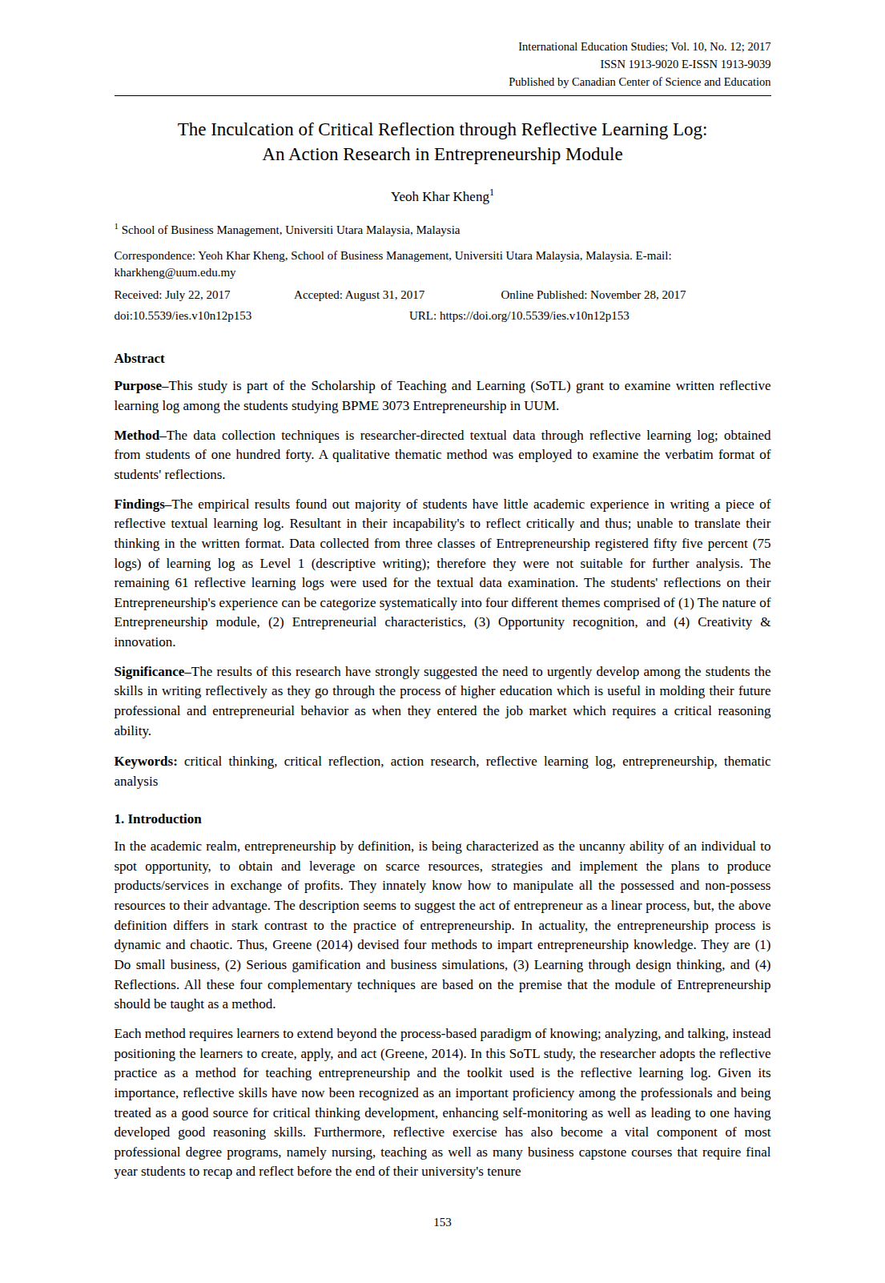International Education Studies; Vol. 10, No. 12; 2017
ISSN 1913-9020 E-ISSN 1913-9039
Published by Canadian Center of Science and Education
The Inculcation of Critical Reflection through Reflective Learning Log:
An Action Research in Entrepreneurship Module
Yeoh Khar Kheng1
1 School of Business Management, Universiti Utara Malaysia, Malaysia
Correspondence: Yeoh Khar Kheng, School of Business Management, Universiti Utara Malaysia, Malaysia. E-mail: kharkheng@uum.edu.my
| Received: July 22, 2017 | Accepted: August 31, 2017 | Online Published: November 28, 2017 |
| doi:10.5539/ies.v10n12p153 | URL: https://doi.org/10.5539/ies.v10n12p153 |
Abstract
Purpose–This study is part of the Scholarship of Teaching and Learning (SoTL) grant to examine written reflective learning log among the students studying BPME 3073 Entrepreneurship in UUM.
Method–The data collection techniques is researcher-directed textual data through reflective learning log; obtained from students of one hundred forty. A qualitative thematic method was employed to examine the verbatim format of students' reflections.
Findings–The empirical results found out majority of students have little academic experience in writing a piece of reflective textual learning log. Resultant in their incapability's to reflect critically and thus; unable to translate their thinking in the written format. Data collected from three classes of Entrepreneurship registered fifty five percent (75 logs) of learning log as Level 1 (descriptive writing); therefore they were not suitable for further analysis. The remaining 61 reflective learning logs were used for the textual data examination. The students' reflections on their Entrepreneurship's experience can be categorize systematically into four different themes comprised of (1) The nature of Entrepreneurship module, (2) Entrepreneurial characteristics, (3) Opportunity recognition, and (4) Creativity & innovation.
Significance–The results of this research have strongly suggested the need to urgently develop among the students the skills in writing reflectively as they go through the process of higher education which is useful in molding their future professional and entrepreneurial behavior as when they entered the job market which requires a critical reasoning ability.
Keywords: critical thinking, critical reflection, action research, reflective learning log, entrepreneurship, thematic analysis
1. Introduction
In the academic realm, entrepreneurship by definition, is being characterized as the uncanny ability of an individual to spot opportunity, to obtain and leverage on scarce resources, strategies and implement the plans to produce products/services in exchange of profits. They innately know how to manipulate all the possessed and non-possess resources to their advantage. The description seems to suggest the act of entrepreneur as a linear process, but, the above definition differs in stark contrast to the practice of entrepreneurship. In actuality, the entrepreneurship process is dynamic and chaotic. Thus, Greene (2014) devised four methods to impart entrepreneurship knowledge. They are (1) Do small business, (2) Serious gamification and business simulations, (3) Learning through design thinking, and (4) Reflections. All these four complementary techniques are based on the premise that the module of Entrepreneurship should be taught as a method.
Each method requires learners to extend beyond the process-based paradigm of knowing; analyzing, and talking, instead positioning the learners to create, apply, and act (Greene, 2014). In this SoTL study, the researcher adopts the reflective practice as a method for teaching entrepreneurship and the toolkit used is the reflective learning log. Given its importance, reflective skills have now been recognized as an important proficiency among the professionals and being treated as a good source for critical thinking development, enhancing self-monitoring as well as leading to one having developed good reasoning skills. Furthermore, reflective exercise has also become a vital component of most professional degree programs, namely nursing, teaching as well as many business capstone courses that require final year students to recap and reflect before the end of their university's tenure
153